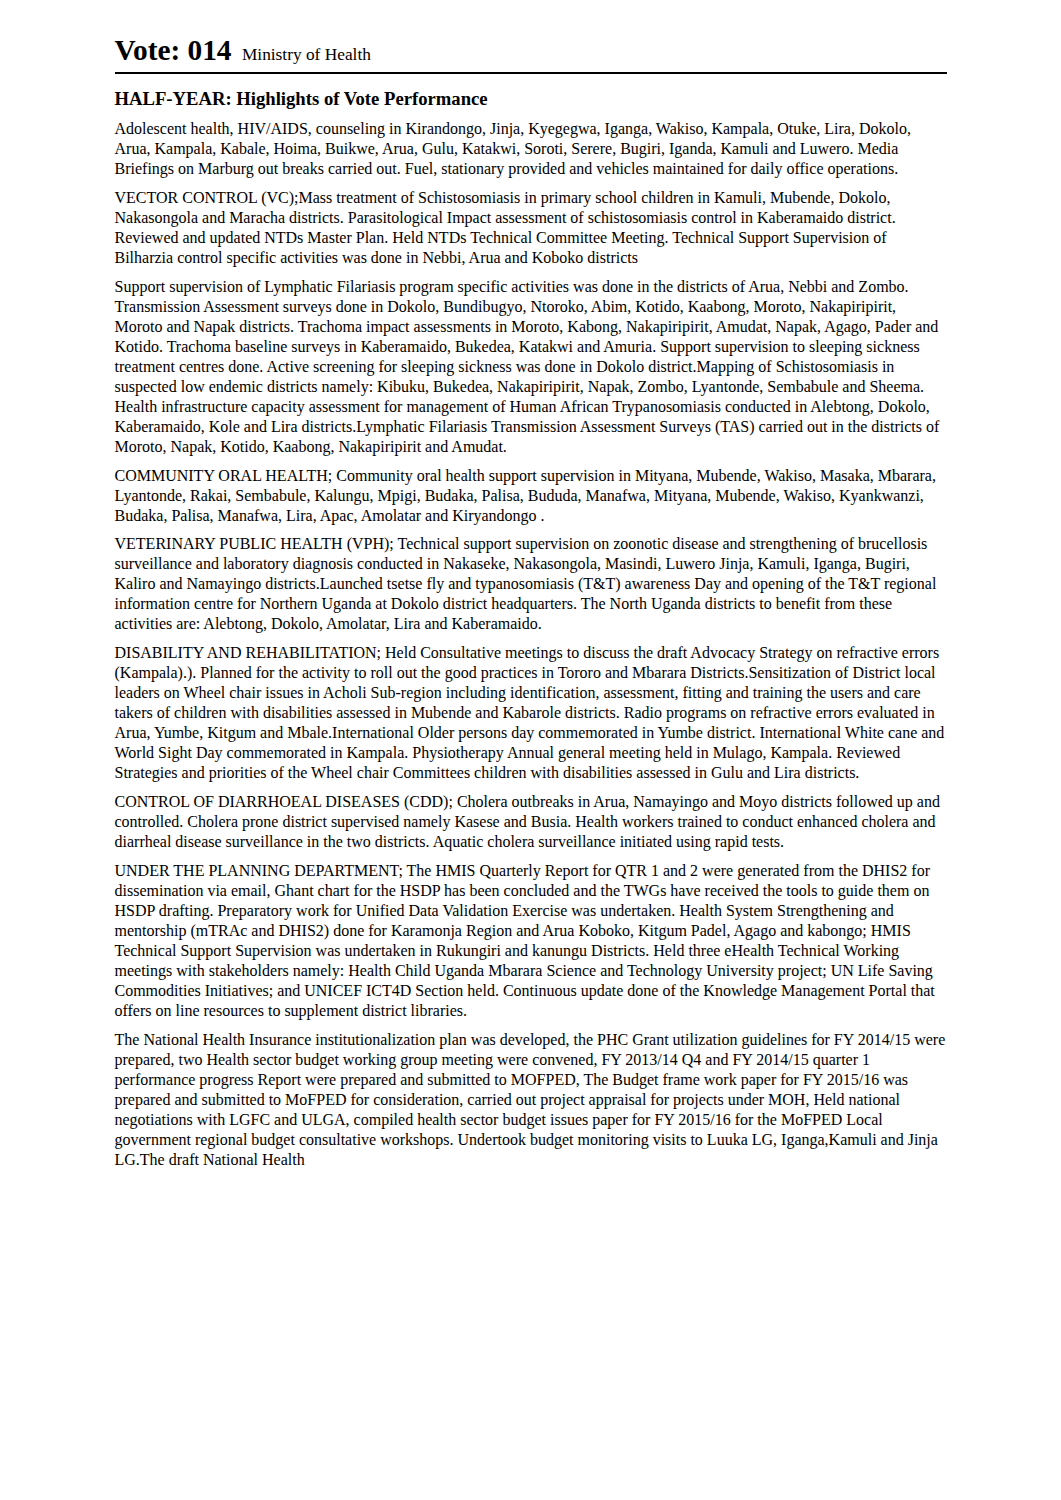Vote: 014
Ministry of Health
HALF-YEAR: Highlights of Vote Performance
Adolescent health, HIV/AIDS, counseling in Kirandongo, Jinja, Kyegegwa, Iganga, Wakiso, Kampala, Otuke, Lira, Dokolo, Arua, Kampala, Kabale, Hoima, Buikwe, Arua, Gulu, Katakwi, Soroti, Serere, Bugiri, Iganda, Kamuli and Luwero. Media Briefings on Marburg out breaks carried out. Fuel, stationary provided and vehicles maintained for daily office operations.
VECTOR CONTROL (VC);Mass treatment of Schistosomiasis in primary school children in Kamuli, Mubende, Dokolo, Nakasongola and Maracha districts. Parasitological Impact assessment of schistosomiasis control in Kaberamaido district. Reviewed and updated NTDs Master Plan. Held NTDs Technical Committee Meeting. Technical Support Supervision of Bilharzia control specific activities was done in Nebbi, Arua and Koboko districts
Support supervision of Lymphatic Filariasis program specific activities was done in the districts of Arua, Nebbi and Zombo. Transmission Assessment surveys done in Dokolo, Bundibugyo, Ntoroko, Abim, Kotido, Kaabong, Moroto, Nakapiripirit, Moroto and Napak districts. Trachoma impact assessments in Moroto, Kabong, Nakapiripirit, Amudat, Napak, Agago, Pader and Kotido. Trachoma baseline surveys in Kaberamaido, Bukedea, Katakwi and Amuria. Support supervision to sleeping sickness treatment centres done. Active screening for sleeping sickness was done in Dokolo district.Mapping of Schistosomiasis in suspected low endemic districts namely: Kibuku, Bukedea, Nakapiripirit, Napak, Zombo, Lyantonde, Sembabule and Sheema. Health infrastructure capacity assessment for management of Human African Trypanosomiasis conducted in Alebtong, Dokolo, Kaberamaido, Kole and Lira districts.Lymphatic Filariasis Transmission Assessment Surveys (TAS) carried out in the districts of Moroto, Napak, Kotido, Kaabong, Nakapiripirit and Amudat.
COMMUNITY ORAL HEALTH; Community oral health support supervision in Mityana, Mubende, Wakiso, Masaka, Mbarara, Lyantonde, Rakai, Sembabule, Kalungu, Mpigi, Budaka, Palisa, Bududa, Manafwa, Mityana, Mubende, Wakiso, Kyankwanzi, Budaka, Palisa, Manafwa, Lira, Apac, Amolatar and Kiryandongo .
VETERINARY PUBLIC HEALTH (VPH); Technical support supervision on zoonotic disease and strengthening of brucellosis surveillance and laboratory diagnosis conducted in Nakaseke, Nakasongola, Masindi, Luwero Jinja, Kamuli, Iganga, Bugiri, Kaliro and Namayingo districts.Launched tsetse fly and typanosomiasis (T&T) awareness Day and opening of the T&T regional information centre for Northern Uganda at Dokolo district headquarters. The North Uganda districts to benefit from these activities are: Alebtong, Dokolo, Amolatar, Lira and Kaberamaido.
DISABILITY AND REHABILITATION; Held Consultative meetings to discuss the draft Advocacy Strategy on refractive errors (Kampala).). Planned for the activity to roll out the good practices in Tororo and Mbarara Districts.Sensitization of District local leaders on Wheel chair issues in Acholi Sub-region including identification, assessment, fitting and training the users and care takers of children with disabilities assessed in Mubende and Kabarole districts. Radio programs on refractive errors evaluated in Arua, Yumbe, Kitgum and Mbale.International Older persons day commemorated in Yumbe district. International White cane and World Sight Day commemorated in Kampala. Physiotherapy Annual general meeting held in Mulago, Kampala. Reviewed Strategies and priorities of the Wheel chair Committees children with disabilities assessed in Gulu and Lira districts.
CONTROL OF DIARRHOEAL DISEASES (CDD); Cholera outbreaks in Arua, Namayingo and Moyo districts followed up and controlled. Cholera prone district supervised namely Kasese and Busia. Health workers trained to conduct enhanced cholera and diarrheal disease surveillance in the two districts. Aquatic cholera surveillance initiated using rapid tests.
UNDER THE PLANNING DEPARTMENT; The HMIS Quarterly Report for QTR 1 and 2 were generated from the DHIS2 for dissemination via email, Ghant chart for the HSDP has been concluded and the TWGs have received the tools to guide them on HSDP drafting. Preparatory work for Unified Data Validation Exercise was undertaken. Health System Strengthening and mentorship (mTRAc and DHIS2) done for Karamonja Region and Arua Koboko, Kitgum Padel, Agago and kabongo; HMIS Technical Support Supervision was undertaken in Rukungiri and kanungu Districts. Held three eHealth Technical Working meetings with stakeholders namely: Health Child Uganda Mbarara Science and Technology University project; UN Life Saving Commodities Initiatives; and UNICEF ICT4D Section held. Continuous update done of the Knowledge Management Portal that offers on line resources to supplement district libraries.
The National Health Insurance institutionalization plan was developed, the PHC Grant utilization guidelines for FY 2014/15 were prepared, two Health sector budget working group meeting were convened, FY 2013/14 Q4 and FY 2014/15 quarter 1 performance progress Report were prepared and submitted to MOFPED, The Budget frame work paper for FY 2015/16 was prepared and submitted to MoFPED for consideration, carried out project appraisal for projects under MOH, Held national negotiations with LGFC and ULGA, compiled health sector budget issues paper for FY 2015/16 for the MoFPED Local government regional budget consultative workshops. Undertook budget monitoring visits to Luuka LG, Iganga,Kamuli and Jinja LG.The draft National Health